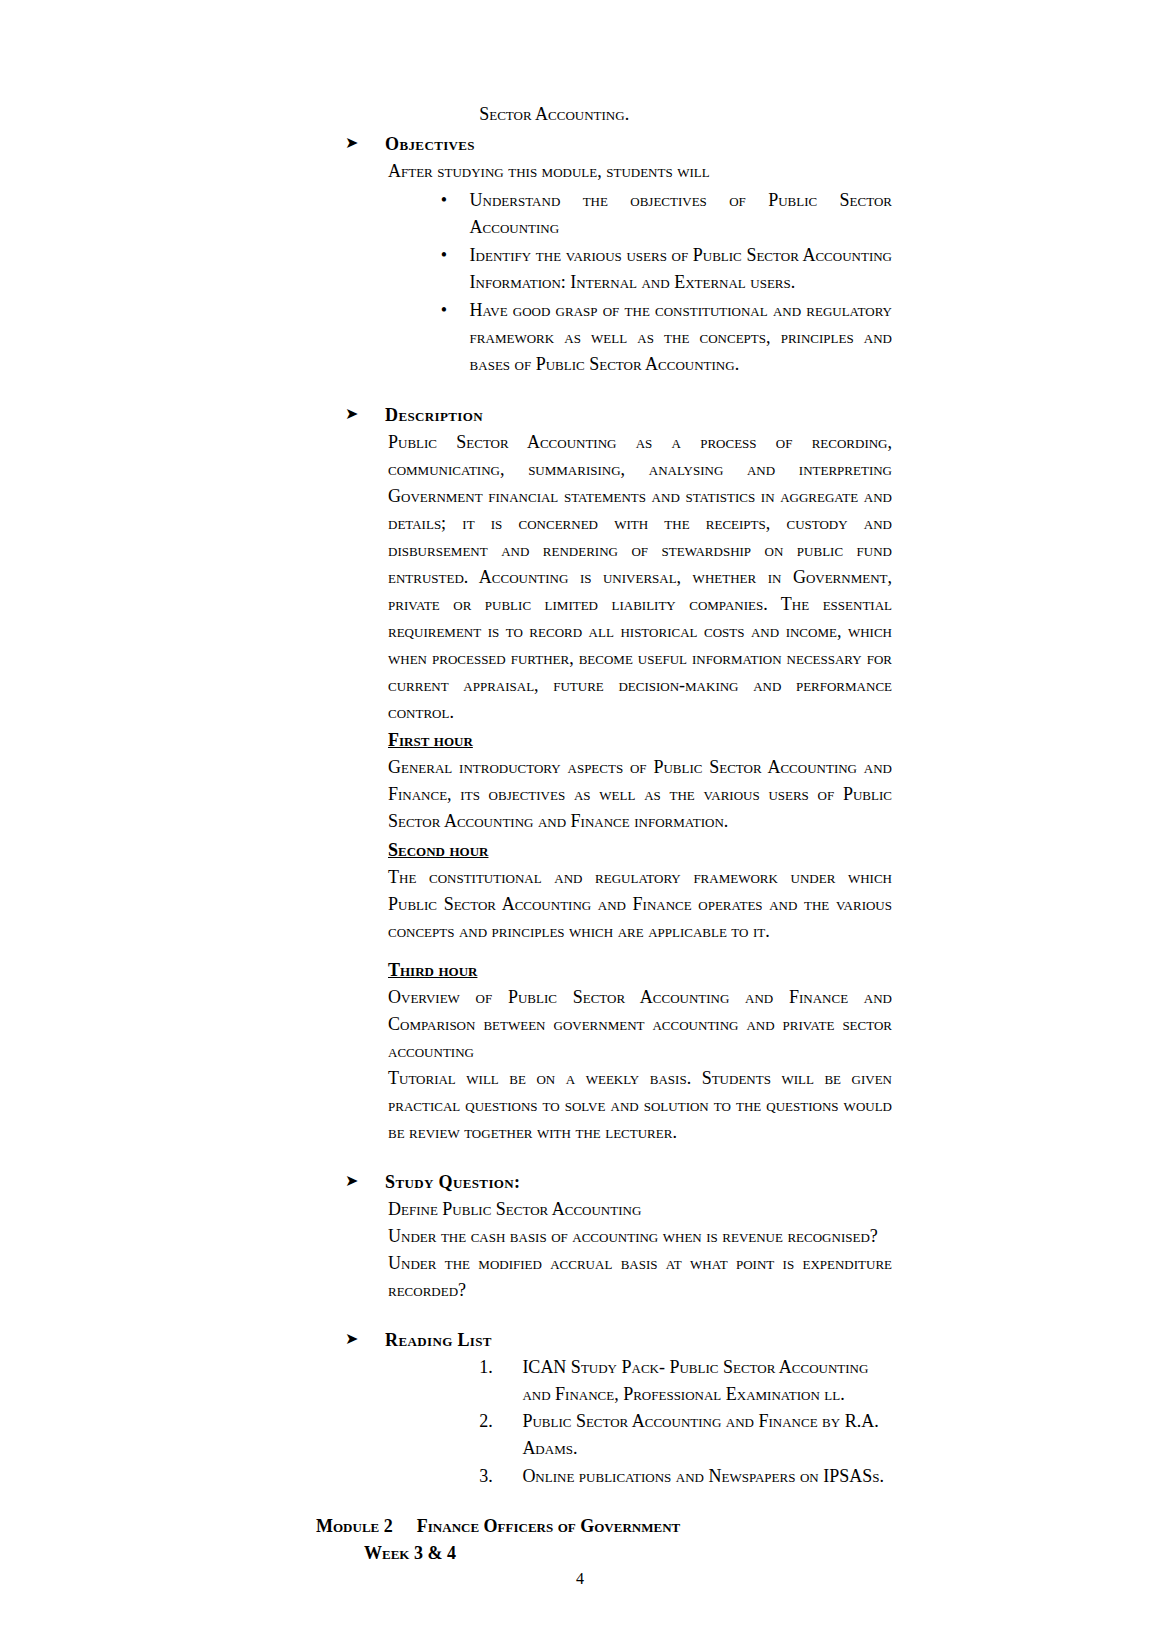Sector Accounting.
➤ Objectives
After studying this module, students will
Understand the objectives of Public Sector Accounting
Identify the various users of Public Sector Accounting Information: Internal and External users.
Have good grasp of the constitutional and regulatory framework as well as the concepts, principles and bases of Public Sector Accounting.
➤ Description
Public Sector Accounting as a process of recording, communicating, summarising, analysing and interpreting Government financial statements and statistics in aggregate and details; it is concerned with the receipts, custody and disbursement and rendering of stewardship on public fund entrusted. Accounting is universal, whether in Government, private or public limited liability companies. The essential requirement is to record all historical costs and income, which when processed further, become useful information necessary for current appraisal, future decision-making and performance control.
First hour
General introductory aspects of Public Sector Accounting and Finance, its objectives as well as the various users of Public Sector Accounting and Finance information.
Second hour
The constitutional and regulatory framework under which Public Sector Accounting and Finance operates and the various concepts and principles which are applicable to it.
Third hour
Overview of Public Sector Accounting and Finance and Comparison between government accounting and private sector accounting
Tutorial will be on a weekly basis. Students will be given practical questions to solve and solution to the questions would be review together with the lecturer.
➤ Study Question:
Define Public Sector Accounting
Under the cash basis of accounting when is revenue recognised?
Under the modified accrual basis at what point is expenditure recorded?
➤ Reading List
1. ICAN Study Pack- Public Sector Accounting and Finance, Professional Examination ll.
2. Public Sector Accounting and Finance by R.A. Adams.
3. Online publications and Newspapers on IPSASs.
Module 2 Finance Officers of Government
Week 3 & 4
4